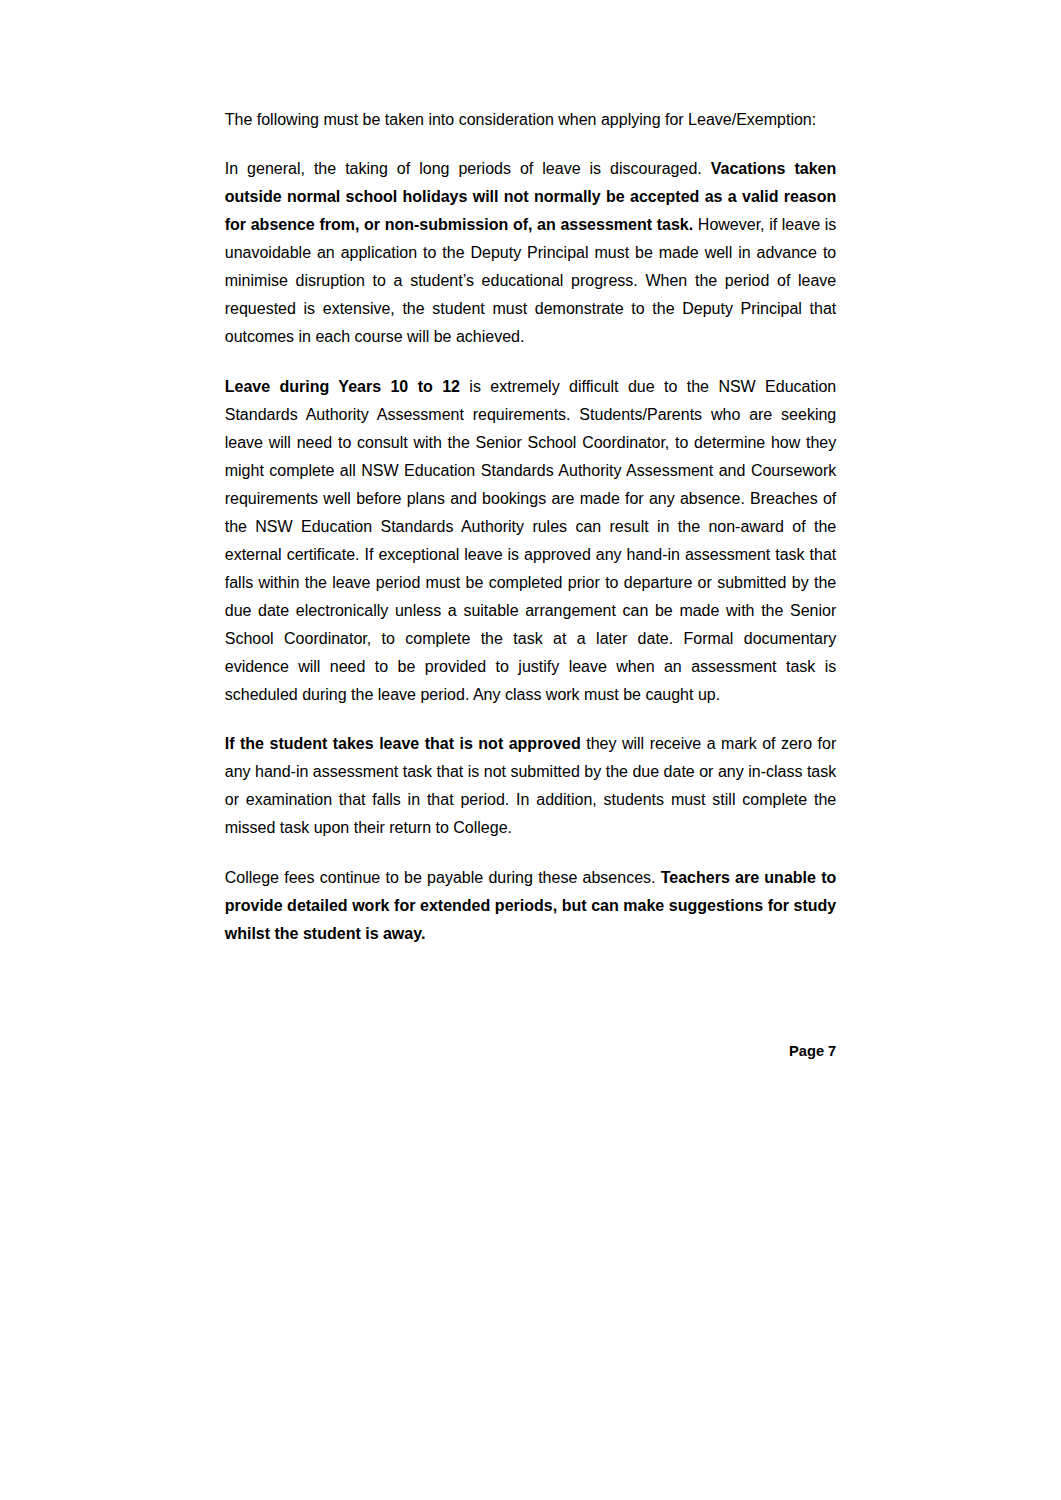The following must be taken into consideration when applying for Leave/Exemption:
In general, the taking of long periods of leave is discouraged. Vacations taken outside normal school holidays will not normally be accepted as a valid reason for absence from, or non-submission of, an assessment task. However, if leave is unavoidable an application to the Deputy Principal must be made well in advance to minimise disruption to a student’s educational progress. When the period of leave requested is extensive, the student must demonstrate to the Deputy Principal that outcomes in each course will be achieved.
Leave during Years 10 to 12 is extremely difficult due to the NSW Education Standards Authority Assessment requirements. Students/Parents who are seeking leave will need to consult with the Senior School Coordinator, to determine how they might complete all NSW Education Standards Authority Assessment and Coursework requirements well before plans and bookings are made for any absence. Breaches of the NSW Education Standards Authority rules can result in the non-award of the external certificate. If exceptional leave is approved any hand-in assessment task that falls within the leave period must be completed prior to departure or submitted by the due date electronically unless a suitable arrangement can be made with the Senior School Coordinator, to complete the task at a later date. Formal documentary evidence will need to be provided to justify leave when an assessment task is scheduled during the leave period. Any class work must be caught up.
If the student takes leave that is not approved they will receive a mark of zero for any hand-in assessment task that is not submitted by the due date or any in-class task or examination that falls in that period. In addition, students must still complete the missed task upon their return to College.
College fees continue to be payable during these absences. Teachers are unable to provide detailed work for extended periods, but can make suggestions for study whilst the student is away.
Page 7